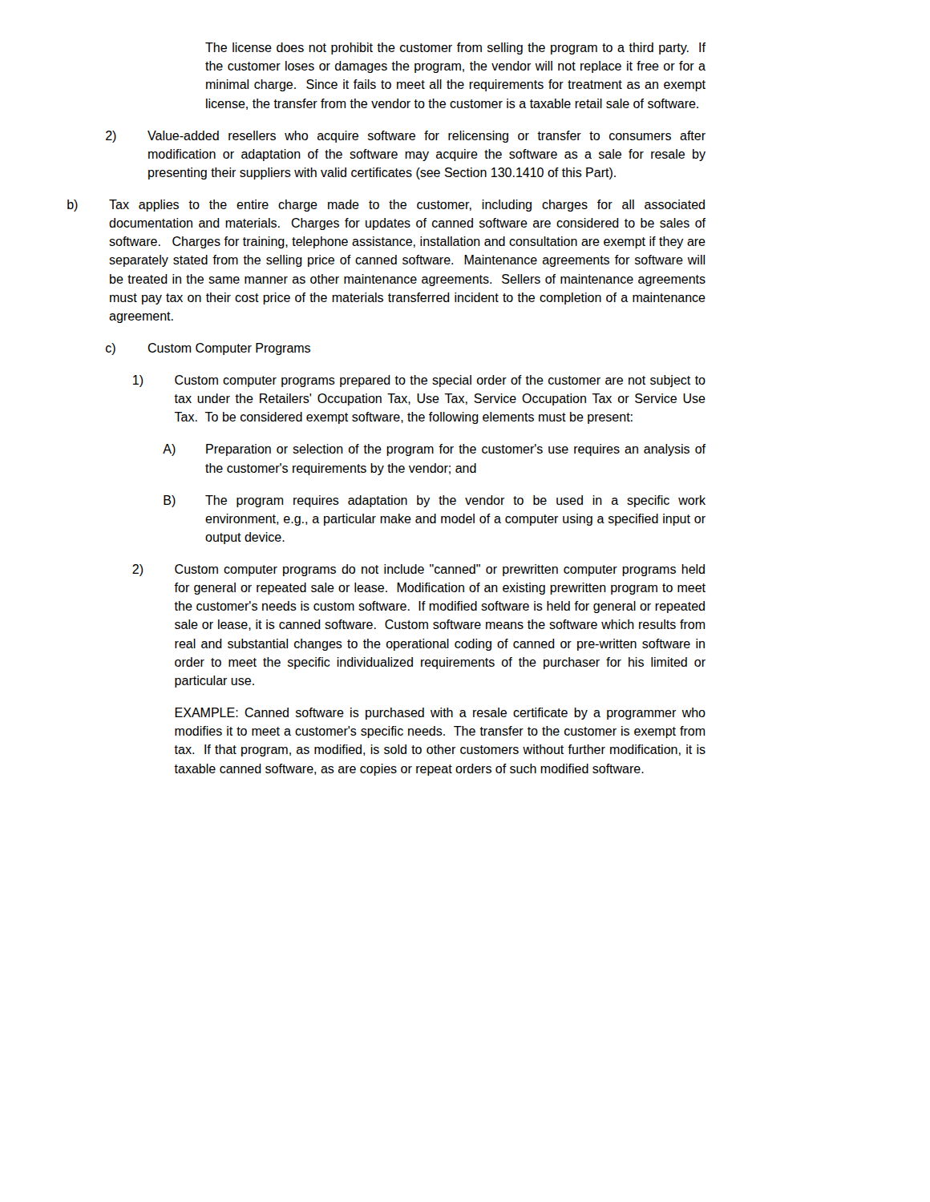The license does not prohibit the customer from selling the program to a third party. If the customer loses or damages the program, the vendor will not replace it free or for a minimal charge. Since it fails to meet all the requirements for treatment as an exempt license, the transfer from the vendor to the customer is a taxable retail sale of software.
2) Value-added resellers who acquire software for relicensing or transfer to consumers after modification or adaptation of the software may acquire the software as a sale for resale by presenting their suppliers with valid certificates (see Section 130.1410 of this Part).
b) Tax applies to the entire charge made to the customer, including charges for all associated documentation and materials. Charges for updates of canned software are considered to be sales of software. Charges for training, telephone assistance, installation and consultation are exempt if they are separately stated from the selling price of canned software. Maintenance agreements for software will be treated in the same manner as other maintenance agreements. Sellers of maintenance agreements must pay tax on their cost price of the materials transferred incident to the completion of a maintenance agreement.
c) Custom Computer Programs
1) Custom computer programs prepared to the special order of the customer are not subject to tax under the Retailers' Occupation Tax, Use Tax, Service Occupation Tax or Service Use Tax. To be considered exempt software, the following elements must be present:
A) Preparation or selection of the program for the customer's use requires an analysis of the customer's requirements by the vendor; and
B) The program requires adaptation by the vendor to be used in a specific work environment, e.g., a particular make and model of a computer using a specified input or output device.
2) Custom computer programs do not include "canned" or prewritten computer programs held for general or repeated sale or lease. Modification of an existing prewritten program to meet the customer's needs is custom software. If modified software is held for general or repeated sale or lease, it is canned software. Custom software means the software which results from real and substantial changes to the operational coding of canned or pre-written software in order to meet the specific individualized requirements of the purchaser for his limited or particular use.
EXAMPLE: Canned software is purchased with a resale certificate by a programmer who modifies it to meet a customer's specific needs. The transfer to the customer is exempt from tax. If that program, as modified, is sold to other customers without further modification, it is taxable canned software, as are copies or repeat orders of such modified software.